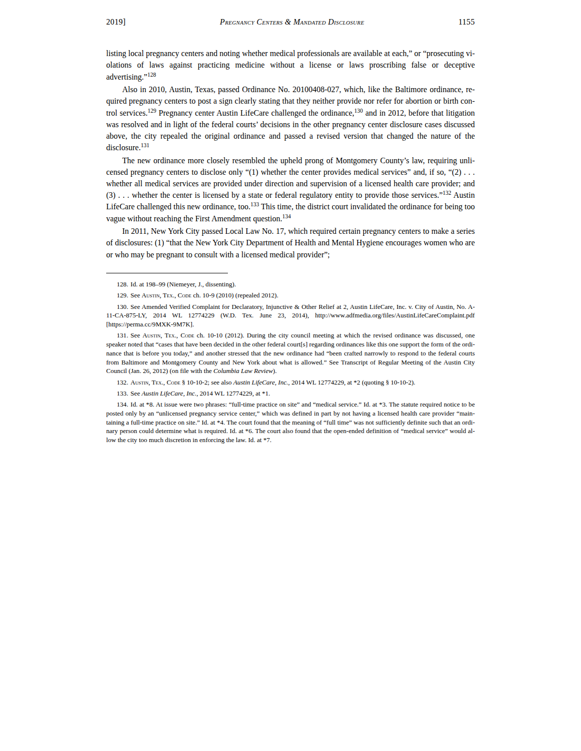2019] Pregnancy Centers & Mandated Disclosure 1155
listing local pregnancy centers and noting whether medical professionals are available at each,” or “prosecuting violations of laws against practicing medicine without a license or laws proscribing false or deceptive advertising.”128
Also in 2010, Austin, Texas, passed Ordinance No. 20100408-027, which, like the Baltimore ordinance, required pregnancy centers to post a sign clearly stating that they neither provide nor refer for abortion or birth control services.129 Pregnancy center Austin LifeCare challenged the ordinance,130 and in 2012, before that litigation was resolved and in light of the federal courts’ decisions in the other pregnancy center disclosure cases discussed above, the city repealed the original ordinance and passed a revised version that changed the nature of the disclosure.131
The new ordinance more closely resembled the upheld prong of Montgomery County’s law, requiring unlicensed pregnancy centers to disclose only “(1) whether the center provides medical services” and, if so, “(2) . . . whether all medical services are provided under direction and supervision of a licensed health care provider; and (3) . . . whether the center is licensed by a state or federal regulatory entity to provide those services.”132 Austin LifeCare challenged this new ordinance, too.133 This time, the district court invalidated the ordinance for being too vague without reaching the First Amendment question.134
In 2011, New York City passed Local Law No. 17, which required certain pregnancy centers to make a series of disclosures: (1) “that the New York City Department of Health and Mental Hygiene encourages women who are or who may be pregnant to consult with a licensed medical provider”;
128. Id. at 198–99 (Niemeyer, J., dissenting).
129. See Austin, Tex., Code ch. 10-9 (2010) (repealed 2012).
130. See Amended Verified Complaint for Declaratory, Injunctive & Other Relief at 2, Austin LifeCare, Inc. v. City of Austin, No. A-11-CA-875-LY, 2014 WL 12774229 (W.D. Tex. June 23, 2014), http://www.adfmedia.org/files/AustinLifeCareComplaint.pdf [https://perma.cc/9MXK-9M7K].
131. See Austin, Tex., Code ch. 10-10 (2012). During the city council meeting at which the revised ordinance was discussed, one speaker noted that “cases that have been decided in the other federal court[s] regarding ordinances like this one support the form of the ordinance that is before you today,” and another stressed that the new ordinance had “been crafted narrowly to respond to the federal courts from Baltimore and Montgomery County and New York about what is allowed.” See Transcript of Regular Meeting of the Austin City Council (Jan. 26, 2012) (on file with the Columbia Law Review).
132. Austin, Tex., Code § 10-10-2; see also Austin LifeCare, Inc., 2014 WL 12774229, at *2 (quoting § 10-10-2).
133. See Austin LifeCare, Inc., 2014 WL 12774229, at *1.
134. Id. at *8. At issue were two phrases: “full-time practice on site” and “medical service.” Id. at *3. The statute required notice to be posted only by an “unlicensed pregnancy service center,” which was defined in part by not having a licensed health care provider “maintaining a full-time practice on site.” Id. at *4. The court found that the meaning of “full time” was not sufficiently definite such that an ordinary person could determine what is required. Id. at *6. The court also found that the open-ended definition of “medical service” would allow the city too much discretion in enforcing the law. Id. at *7.